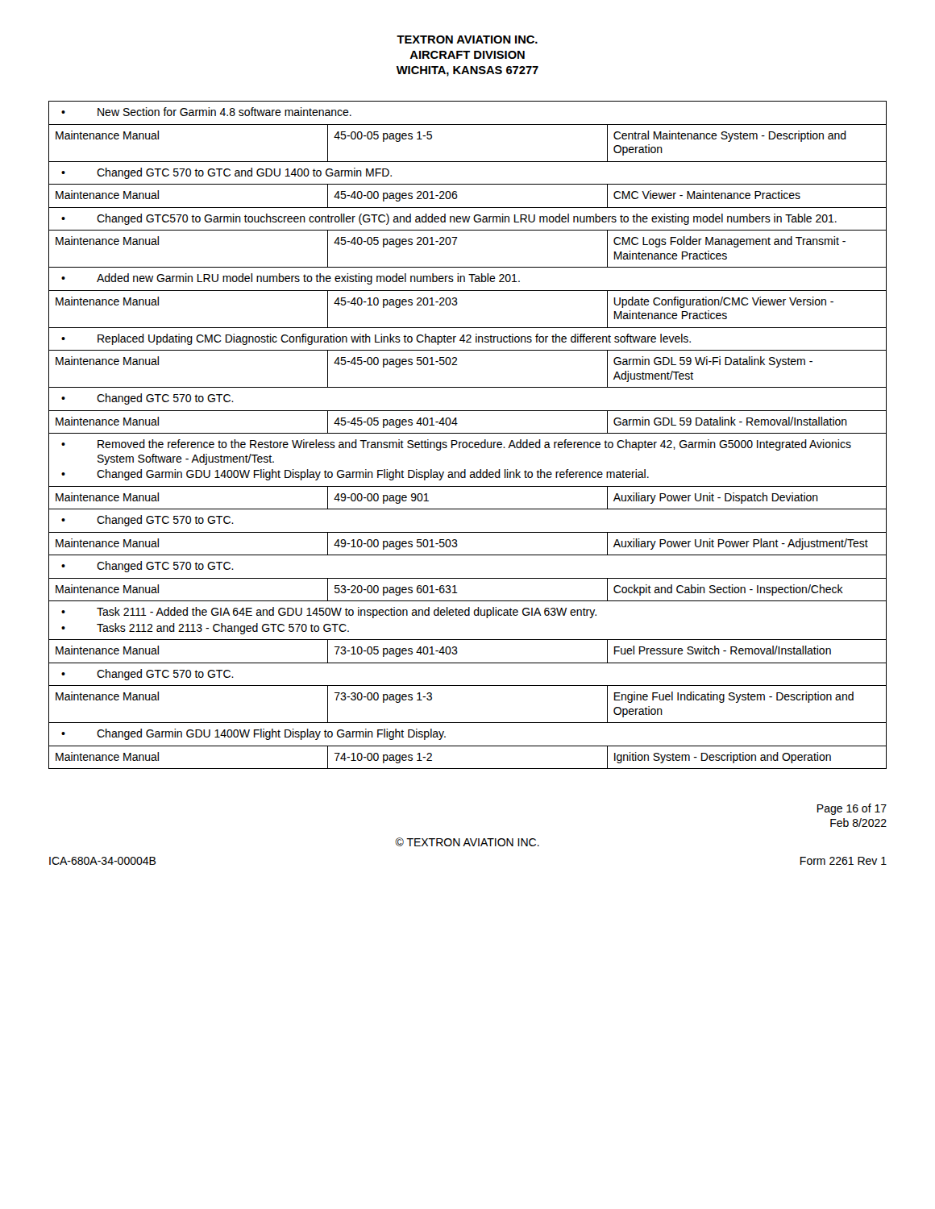TEXTRON AVIATION INC.
AIRCRAFT DIVISION
WICHITA, KANSAS 67277
| New Section for Garmin 4.8 software maintenance. |
| Maintenance Manual | 45-00-05 pages 1-5 | Central Maintenance System - Description and Operation |
| Changed GTC 570 to GTC and GDU 1400 to Garmin MFD. |
| Maintenance Manual | 45-40-00 pages 201-206 | CMC Viewer - Maintenance Practices |
| Changed GTC570 to Garmin touchscreen controller (GTC) and added new Garmin LRU model numbers to the existing model numbers in Table 201. |
| Maintenance Manual | 45-40-05 pages 201-207 | CMC Logs Folder Management and Transmit - Maintenance Practices |
| Added new Garmin LRU model numbers to the existing model numbers in Table 201. |
| Maintenance Manual | 45-40-10 pages 201-203 | Update Configuration/CMC Viewer Version - Maintenance Practices |
| Replaced Updating CMC Diagnostic Configuration with Links to Chapter 42 instructions for the different software levels. |
| Maintenance Manual | 45-45-00 pages 501-502 | Garmin GDL 59 Wi-Fi Datalink System - Adjustment/Test |
| Changed GTC 570 to GTC. |
| Maintenance Manual | 45-45-05 pages 401-404 | Garmin GDL 59 Datalink - Removal/Installation |
| Removed the reference to the Restore Wireless and Transmit Settings Procedure. Added a reference to Chapter 42, Garmin G5000 Integrated Avionics System Software - Adjustment/Test. Changed Garmin GDU 1400W Flight Display to Garmin Flight Display and added link to the reference material. |
| Maintenance Manual | 49-00-00 page 901 | Auxiliary Power Unit - Dispatch Deviation |
| Changed GTC 570 to GTC. |
| Maintenance Manual | 49-10-00 pages 501-503 | Auxiliary Power Unit Power Plant - Adjustment/Test |
| Changed GTC 570 to GTC. |
| Maintenance Manual | 53-20-00 pages 601-631 | Cockpit and Cabin Section - Inspection/Check |
| Task 2111 - Added the GIA 64E and GDU 1450W to inspection and deleted duplicate GIA 63W entry. Tasks 2112 and 2113 - Changed GTC 570 to GTC. |
| Maintenance Manual | 73-10-05 pages 401-403 | Fuel Pressure Switch - Removal/Installation |
| Changed GTC 570 to GTC. |
| Maintenance Manual | 73-30-00 pages 1-3 | Engine Fuel Indicating System - Description and Operation |
| Changed Garmin GDU 1400W Flight Display to Garmin Flight Display. |
| Maintenance Manual | 74-10-00 pages 1-2 | Ignition System - Description and Operation |
Page 16 of 17
Feb 8/2022
© TEXTRON AVIATION INC.
ICA-680A-34-00004B Form 2261 Rev 1